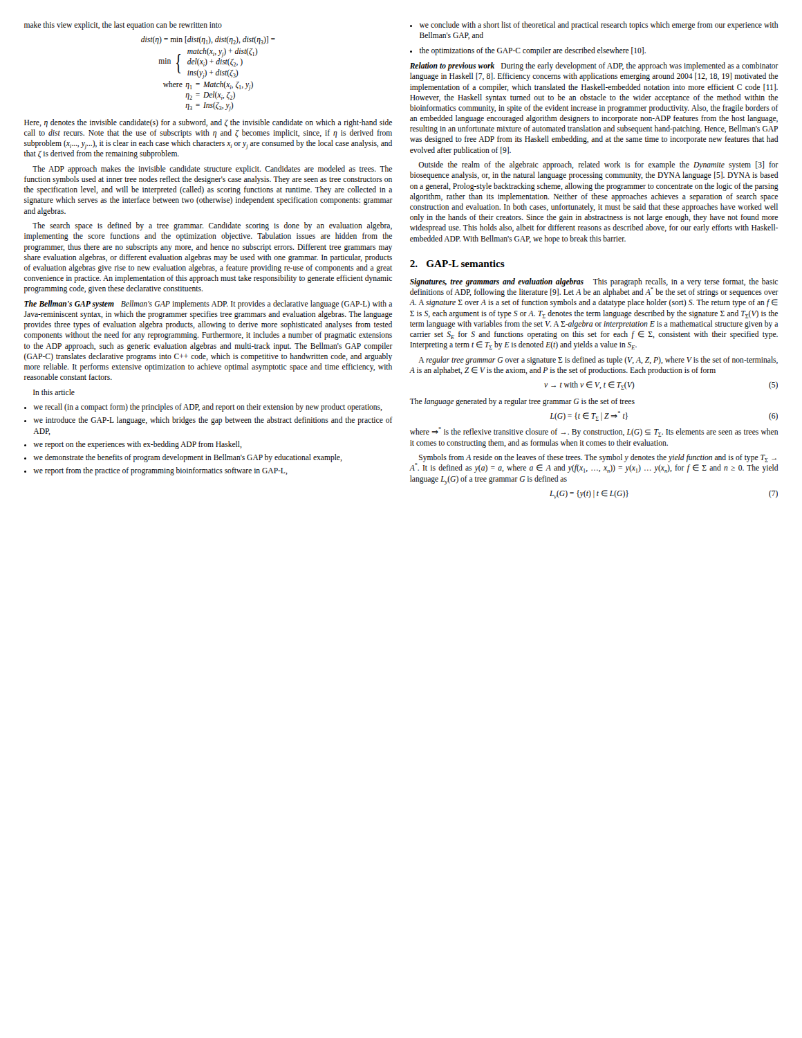make this view explicit, the last equation can be rewritten into
dist(η) = min [dist(η1), dist(η2), dist(η3)] =
min {
| match ( x i , y j ) + dist ( ζ 1 ) |
| del ( x i ) + dist ( ζ 2 , ) |
| ins ( y j ) + dist ( ζ 3 ) |
| where | η 1 | = | Match ( x i , ζ 1 , y j ) |
| | η 2 | = | Del ( x i , ζ 2 ) |
| | η 3 | = | Ins ( ζ 3 , y j ) |
Here, η denotes the invisible candidate(s) for a subword, and ζ the invisible candidate on which a right-hand side call to dist recurs. Note that the use of subscripts with η and ζ becomes implicit, since, if η is derived from subproblem (xi..., yj...), it is clear in each case which characters xi or yj are consumed by the local case analysis, and that ζ is derived from the remaining subproblem.
The ADP approach makes the invisible candidate structure explicit. Candidates are modeled as trees. The function symbols used at inner tree nodes reflect the designer's case analysis. They are seen as tree constructors on the specification level, and will be interpreted (called) as scoring functions at runtime. They are collected in a signature which serves as the interface between two (otherwise) independent specification components: grammar and algebras.
The search space is defined by a tree grammar. Candidate scoring is done by an evaluation algebra, implementing the score functions and the optimization objective. Tabulation issues are hidden from the programmer, thus there are no subscripts any more, and hence no subscript errors. Different tree grammars may share evaluation algebras, or different evaluation algebras may be used with one grammar. In particular, products of evaluation algebras give rise to new evaluation algebras, a feature providing re-use of components and a great convenience in practice. An implementation of this approach must take responsibility to generate efficient dynamic programming code, given these declarative constituents.
The Bellman's GAP system Bellman's GAP implements ADP. It provides a declarative language (GAP-L) with a Java-reminiscent syntax, in which the programmer specifies tree grammars and evaluation algebras. The language provides three types of evaluation algebra products, allowing to derive more sophisticated analyses from tested components without the need for any reprogramming. Furthermore, it includes a number of pragmatic extensions to the ADP approach, such as generic evaluation algebras and multi-track input. The Bellman's GAP compiler (GAP-C) translates declarative programs into C++ code, which is competitive to handwritten code, and arguably more reliable. It performs extensive optimization to achieve optimal asymptotic space and time efficiency, with reasonable constant factors.
In this article
we recall (in a compact form) the principles of ADP, and report on their extension by new product operations,
we introduce the GAP-L language, which bridges the gap between the abstract definitions and the practice of ADP,
we report on the experiences with ex-bedding ADP from Haskell,
we demonstrate the benefits of program development in Bellman's GAP by educational example,
we report from the practice of programming bioinformatics software in GAP-L,
we conclude with a short list of theoretical and practical research topics which emerge from our experience with Bellman's GAP, and
the optimizations of the GAP-C compiler are described elsewhere [10].
Relation to previous work During the early development of ADP, the approach was implemented as a combinator language in Haskell [7, 8]. Efficiency concerns with applications emerging around 2004 [12, 18, 19] motivated the implementation of a compiler, which translated the Haskell-embedded notation into more efficient C code [11]. However, the Haskell syntax turned out to be an obstacle to the wider acceptance of the method within the bioinformatics community, in spite of the evident increase in programmer productivity. Also, the fragile borders of an embedded language encouraged algorithm designers to incorporate non-ADP features from the host language, resulting in an unfortunate mixture of automated translation and subsequent hand-patching. Hence, Bellman's GAP was designed to free ADP from its Haskell embedding, and at the same time to incorporate new features that had evolved after publication of [9].
Outside the realm of the algebraic approach, related work is for example the Dynamite system [3] for biosequence analysis, or, in the natural language processing community, the DYNA language [5]. DYNA is based on a general, Prolog-style backtracking scheme, allowing the programmer to concentrate on the logic of the parsing algorithm, rather than its implementation. Neither of these approaches achieves a separation of search space construction and evaluation. In both cases, unfortunately, it must be said that these approaches have worked well only in the hands of their creators. Since the gain in abstractness is not large enough, they have not found more widespread use. This holds also, albeit for different reasons as described above, for our early efforts with Haskell-embedded ADP. With Bellman's GAP, we hope to break this barrier.
2. GAP-L semantics
Signatures, tree grammars and evaluation algebras This paragraph recalls, in a very terse format, the basic definitions of ADP, following the literature [9]. Let A be an alphabet and A* be the set of strings or sequences over A. A signature Σ over A is a set of function symbols and a datatype place holder (sort) S. The return type of an f ∈ Σ is S, each argument is of type S or A. TΣ denotes the term language described by the signature Σ and TΣ(V) is the term language with variables from the set V. A Σ-algebra or interpretation E is a mathematical structure given by a carrier set SE for S and functions operating on this set for each f ∈ Σ, consistent with their specified type. Interpreting a term t ∈ TΣ by E is denoted E(t) and yields a value in SE.
A regular tree grammar G over a signature Σ is defined as tuple (V, A, Z, P), where V is the set of non-terminals, A is an alphabet, Z ∈ V is the axiom, and P is the set of productions. Each production is of form
(5)
v → t with v ∈ V, t ∈ TΣ(V)
The language generated by a regular tree grammar G is the set of trees
(6)
L(G) = {t ∈ TΣ | Z ⇒* t}
where ⇒* is the reflexive transitive closure of →. By construction, L(G) ⊆ TΣ. Its elements are seen as trees when it comes to constructing them, and as formulas when it comes to their evaluation.
Symbols from A reside on the leaves of these trees. The symbol y denotes the yield function and is of type TΣ → A*. It is defined as y(a) = a, where a ∈ A and y(f(x1, …, xn)) = y(x1) … y(xn), for f ∈ Σ and n ≥ 0. The yield language Ly(G) of a tree grammar G is defined as
(7)
Ly(G) = {y(t) | t ∈ L(G)}